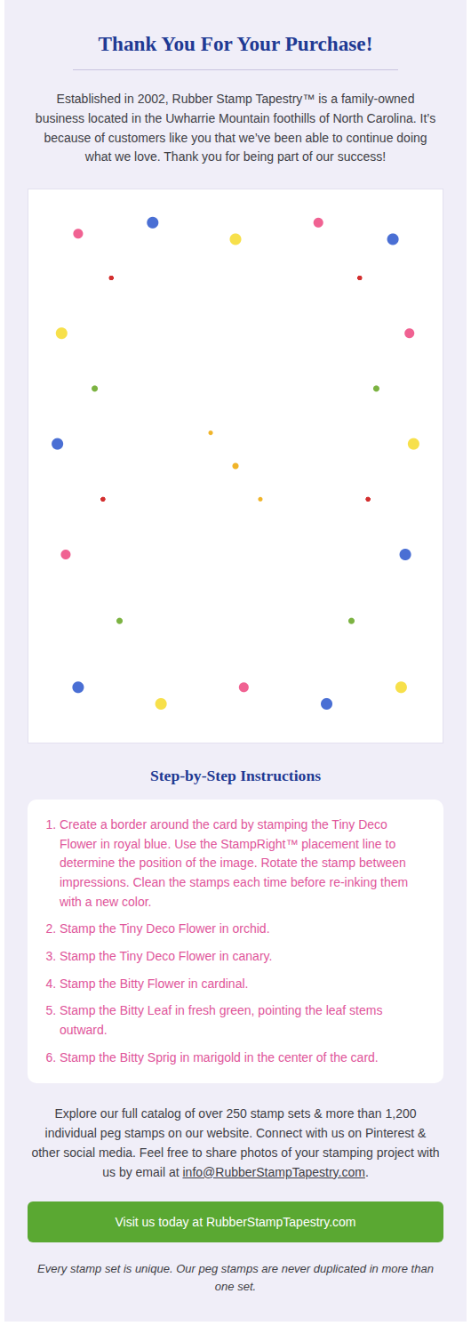Thank You For Your Purchase!
Established in 2002, Rubber Stamp Tapestry™ is a family-owned business located in the Uwharrie Mountain foothills of North Carolina. It’s because of customers like you that we’ve been able to continue doing what we love. Thank you for being part of our success!
Step-by-Step Instructions
Create a border around the card by stamping the Tiny Deco Flower in royal blue. Use the StampRight™ placement line to determine the position of the image. Rotate the stamp between impressions. Clean the stamps each time before re-inking them with a new color.
Stamp the Tiny Deco Flower in orchid.
Stamp the Tiny Deco Flower in canary.
Stamp the Bitty Flower in cardinal.
Stamp the Bitty Leaf in fresh green, pointing the leaf stems outward.
Stamp the Bitty Sprig in marigold in the center of the card.
Explore our full catalog of over 250 stamp sets & more than 1,200 individual peg stamps on our website. Connect with us on Pinterest & other social media. Feel free to share photos of your stamping project with us by email at info@RubberStampTapestry.com.
Visit us today at RubberStampTapestry.com
Every stamp set is unique. Our peg stamps are never duplicated in more than one set.